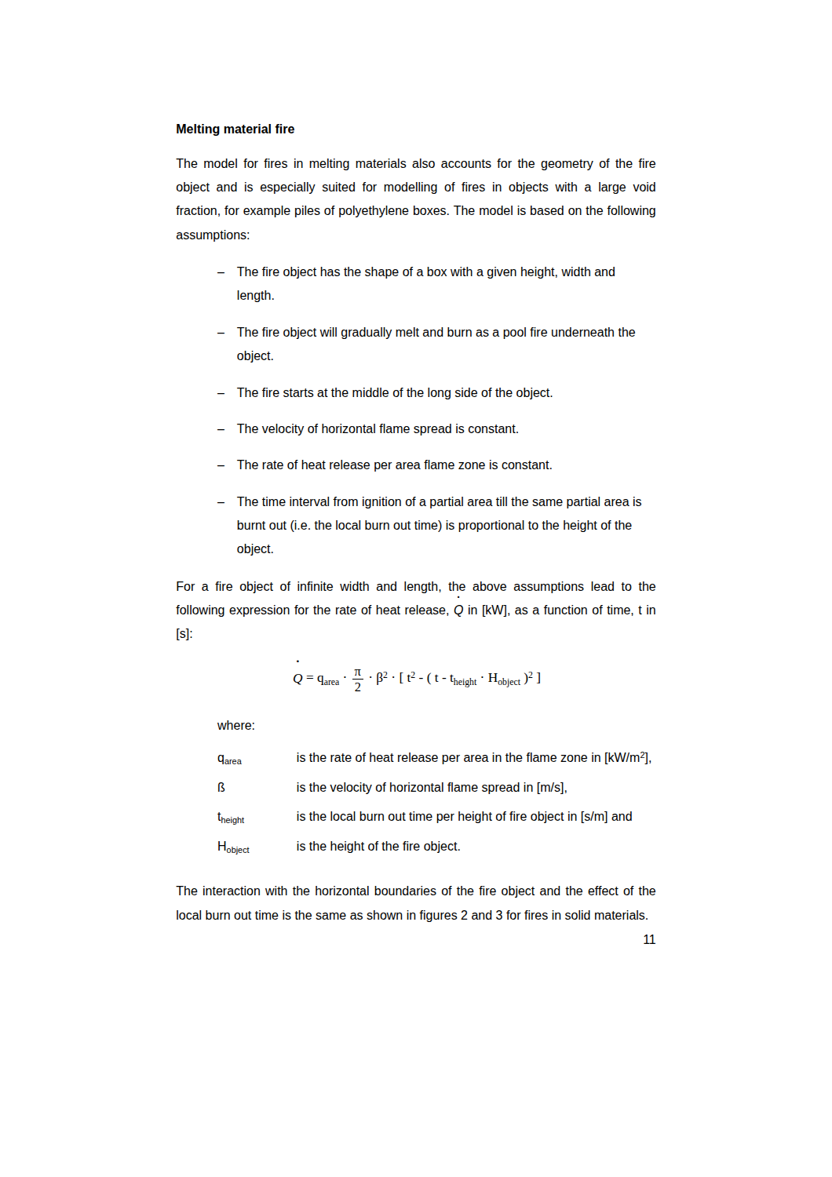Melting material fire
The model for fires in melting materials also accounts for the geometry of the fire object and is especially suited for modelling of fires in objects with a large void fraction, for example piles of polyethylene boxes. The model is based on the following assumptions:
The fire object has the shape of a box with a given height, width and length.
The fire object will gradually melt and burn as a pool fire underneath the object.
The fire starts at the middle of the long side of the object.
The velocity of horizontal flame spread is constant.
The rate of heat release per area flame zone is constant.
The time interval from ignition of a partial area till the same partial area is burnt out (i.e. the local burn out time) is proportional to the height of the object.
For a fire object of infinite width and length, the above assumptions lead to the following expression for the rate of heat release, Q in [kW], as a function of time, t in [s]:
Q = qarea · π 2 · β2 · [ t2 - ( t - theight · Hobject )2 ]
where:
| q area | is the rate of heat release per area in the flame zone in [kW/m 2 ], |
| ß | is the velocity of horizontal flame spread in [m/s], |
| t height | is the local burn out time per height of fire object in [s/m] and |
| H object | is the height of the fire object. |
The interaction with the horizontal boundaries of the fire object and the effect of the local burn out time is the same as shown in figures 2 and 3 for fires in solid materials.
11